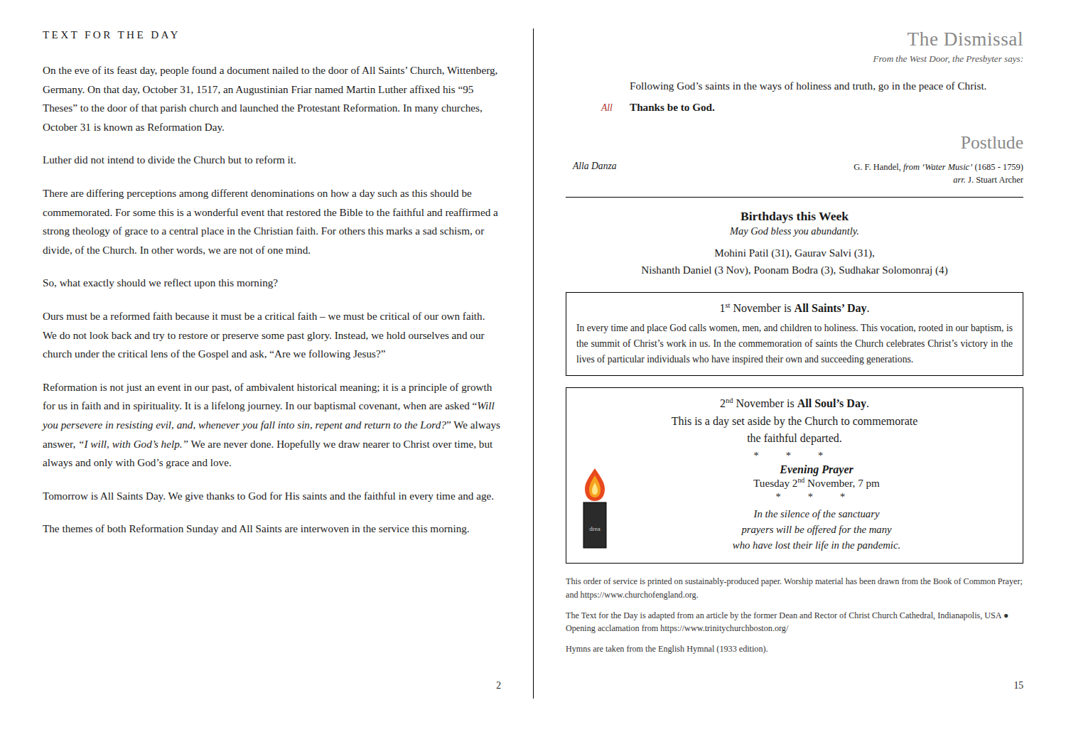Text for the Day
On the eve of its feast day, people found a document nailed to the door of All Saints’ Church, Wittenberg, Germany. On that day, October 31, 1517, an Augustinian Friar named Martin Luther affixed his “95 Theses” to the door of that parish church and launched the Protestant Reformation. In many churches, October 31 is known as Reformation Day.
Luther did not intend to divide the Church but to reform it.
There are differing perceptions among different denominations on how a day such as this should be commemorated. For some this is a wonderful event that restored the Bible to the faithful and reaffirmed a strong theology of grace to a central place in the Christian faith. For others this marks a sad schism, or divide, of the Church. In other words, we are not of one mind.
So, what exactly should we reflect upon this morning?
Ours must be a reformed faith because it must be a critical faith – we must be critical of our own faith. We do not look back and try to restore or preserve some past glory. Instead, we hold ourselves and our church under the critical lens of the Gospel and ask, “Are we following Jesus?”
Reformation is not just an event in our past, of ambivalent historical meaning; it is a principle of growth for us in faith and in spirituality. It is a lifelong journey. In our baptismal covenant, when are asked “Will you persevere in resisting evil, and, whenever you fall into sin, repent and return to the Lord?” We always answer, “I will, with God’s help.” We are never done. Hopefully we draw nearer to Christ over time, but always and only with God’s grace and love.
Tomorrow is All Saints Day. We give thanks to God for His saints and the faithful in every time and age.
The themes of both Reformation Sunday and All Saints are interwoven in the service this morning.
2
The Dismissal
From the West Door, the Presbyter says:
Following God’s saints in the ways of holiness and truth, go in the peace of Christ.
All Thanks be to God.
Postlude
Alla Danza
G. F. Handel, from ‘Water Music’ (1685 - 1759)
arr. J. Stuart Archer
Birthdays this Week
May God bless you abundantly.
Mohini Patil (31), Gaurav Salvi (31),
Nishanth Daniel (3 Nov), Poonam Bodra (3), Sudhakar Solomonraj (4)
1st November is All Saints’ Day.
In every time and place God calls women, men, and children to holiness. This vocation, rooted in our baptism, is the summit of Christ’s work in us. In the commemoration of saints the Church celebrates Christ’s victory in the lives of particular individuals who have inspired their own and succeeding generations.
2nd November is All Soul’s Day.
This is a day set aside by the Church to commemorate
the faithful departed.
* * *
drea
Evening Prayer
Tuesday 2nd November, 7 pm
* * *
In the silence of the sanctuary
prayers will be offered for the many
who have lost their life in the pandemic.
This order of service is printed on sustainably-produced paper. Worship material has been drawn from the Book of Common Prayer; and https://www.churchofengland.org.
The Text for the Day is adapted from an article by the former Dean and Rector of Christ Church Cathedral, Indianapolis, USA ● Opening acclamation from https://www.trinitychurchboston.org/
Hymns are taken from the English Hymnal (1933 edition).
15